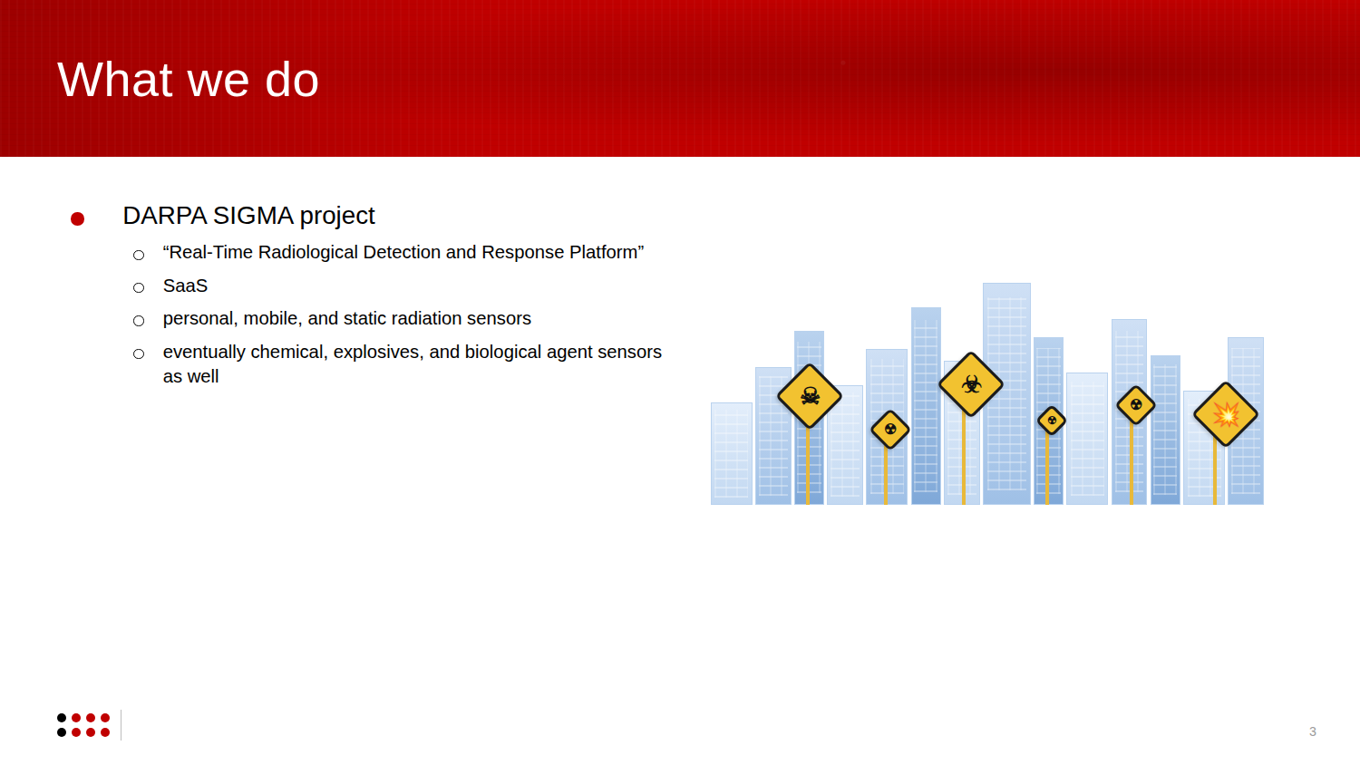What we do
DARPA SIGMA project
“Real-Time Radiological Detection and Response Platform”
SaaS
personal, mobile, and static radiation sensors
eventually chemical, explosives, and biological agent sensors as well
☠
☢
☣
☢
☢
💥
3